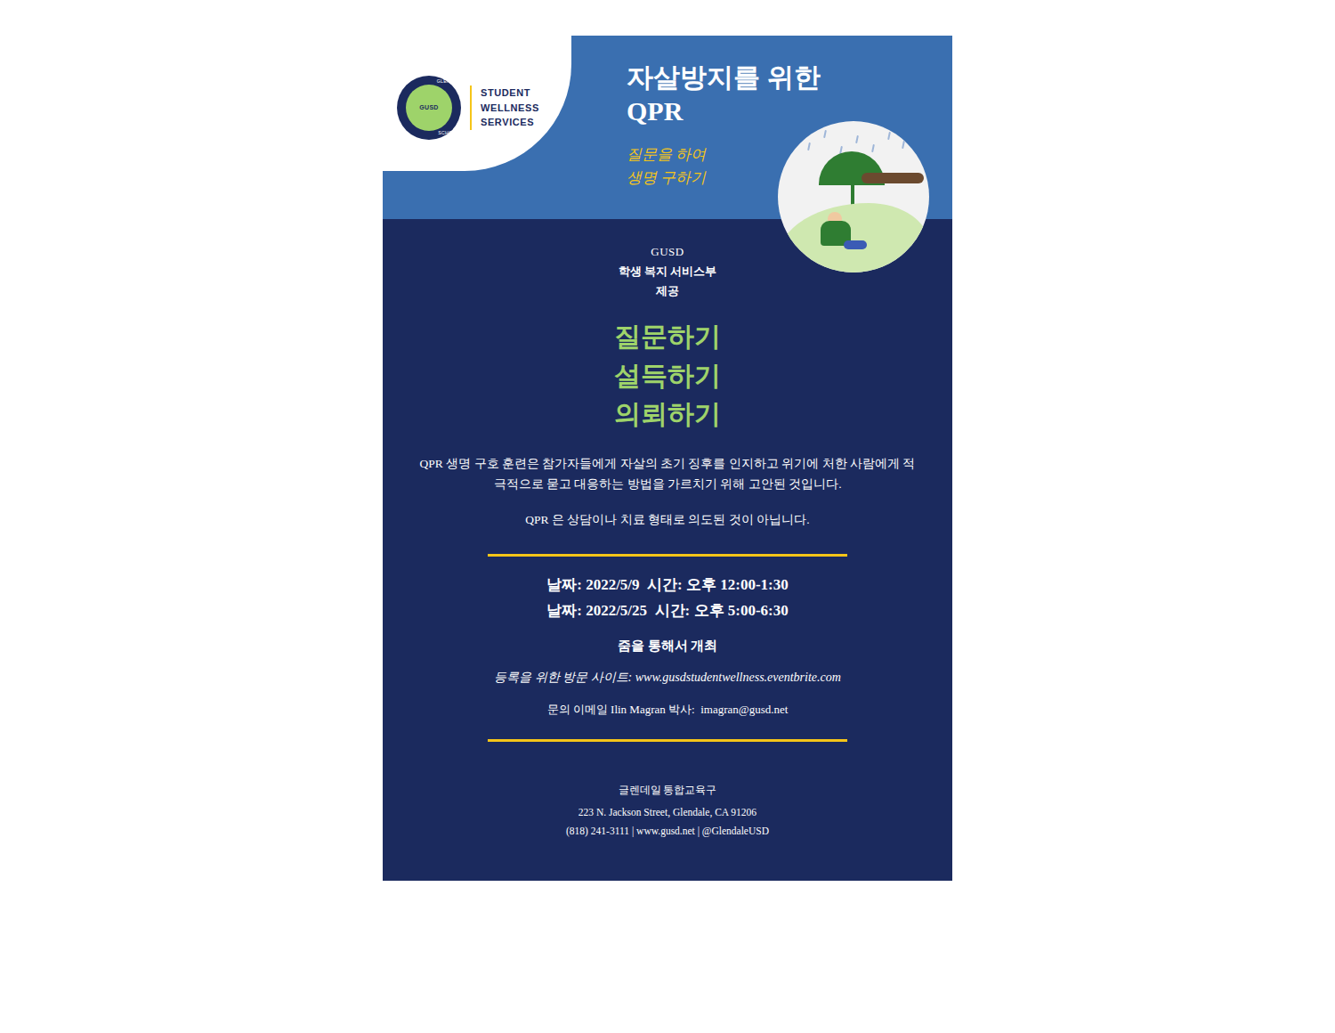GLENDALE UNIFIED SCHOOL DISTRICT
GUSD
STUDENT
WELLNESS
SERVICES
자살방지를 위한
QPR
질문을 하여
생명 구하기
GUSD
학생 복지 서비스부
제공
질문하기
설득하기
의뢰하기
QPR 생명 구호 훈련은 참가자들에게 자살의 초기 징후를 인지하고 위기에 처한 사람에게 적극적으로 묻고 대응하는 방법을 가르치기 위해 고안된 것입니다.
QPR 은 상담이나 치료 형태로 의도된 것이 아닙니다.
날짜: 2022/5/9 시간: 오후 12:00-1:30
날짜: 2022/5/25 시간: 오후 5:00-6:30
줌을 통해서 개최
등록을 위한 방문 사이트: www.gusdstudentwellness.eventbrite.com
문의 이메일 Ilin Magran 박사: imagran@gusd.net
글렌데일 통합교육구
223 N. Jackson Street, Glendale, CA 91206
(818) 241-3111 | www.gusd.net | @GlendaleUSD